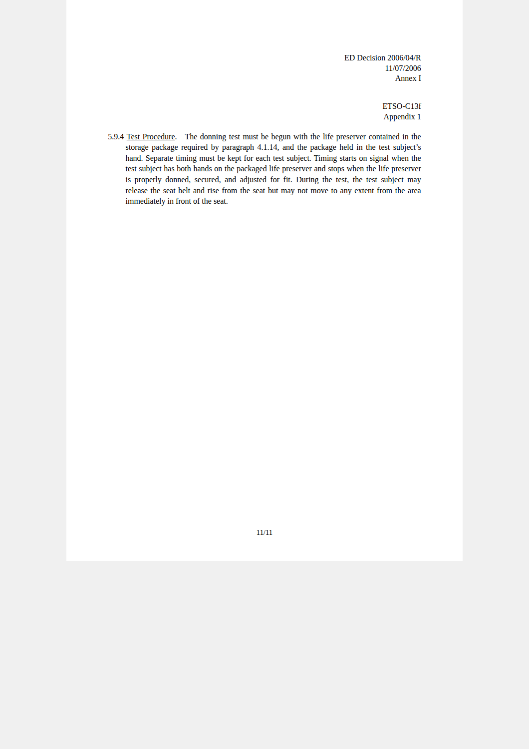ED Decision 2006/04/R 11/07/2006 Annex I
ETSO-C13f Appendix 1
5.9.4 Test Procedure. The donning test must be begun with the life preserver contained in the storage package required by paragraph 4.1.14, and the package held in the test subject’s hand. Separate timing must be kept for each test subject. Timing starts on signal when the test subject has both hands on the packaged life preserver and stops when the life preserver is properly donned, secured, and adjusted for fit. During the test, the test subject may release the seat belt and rise from the seat but may not move to any extent from the area immediately in front of the seat.
11/11